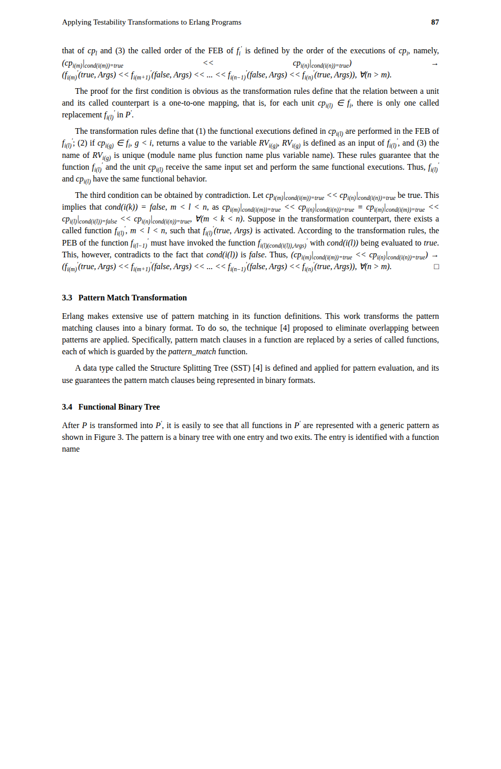Applying Testability Transformations to Erlang Programs 87
that of cpl and (3) the called order of the FEB of fi′ is defined by the order of the executions of cpi, namely, (cpi(m)|cond(i(m))=true << cpi(n)|cond(i(n))=true) → (fi(m)′(true, Args) << fi(m+1)′(false, Args) << ... << fi(n−1)′(false, Args) << fi(n)′(true, Args)), ∀(n > m).
The proof for the first condition is obvious as the transformation rules define that the relation between a unit and its called counterpart is a one-to-one mapping, that is, for each unit cpi(l) ∈ fi, there is only one called replacement fi(l)′ in P′.
The transformation rules define that (1) the functional executions defined in cpi(l) are performed in the FEB of fi(l)′; (2) if cpi(g) ∈ fi, g < i, returns a value to the variable RVi(g), RVi(g) is defined as an input of fi(l)′, and (3) the name of RVi(g) is unique (module name plus function name plus variable name). These rules guarantee that the function fi(l)′ and the unit cpi(l) receive the same input set and perform the same functional executions. Thus, fi(l)′ and cpi(l) have the same functional behavior.
The third condition can be obtained by contradiction. Let cpi(m)|cond(i(m))=true << cpi(n)|cond(i(n))=true be true. This implies that cond(i(k)) = false, m < l < n, as cpi(m)|cond(i(m))=true << cpi(n)|cond(i(n))=true ≡ cpi(m)|cond(i(m))=true << cpi(l)|cond(i(l))=false << cpi(n)|cond(i(n))=true, ∀(m < k < n). Suppose in the transformation counterpart, there exists a called function fi(l)′, m < l < n, such that fi(l)′(true, Args) is activated. According to the transformation rules, the PEB of the function fi(l−1)′ must have invoked the function fi(l)(cond(i(l)),Args)′ with cond(i(l)) being evaluated to true. This, however, contradicts to the fact that cond(i(l)) is false. Thus, (cpi(m)|cond(i(m))=true << cpi(n)|cond(i(n))=true) → (fi(m)′(true, Args) << fi(m+1)′(false, Args) << ... << fi(n−1)′(false, Args) << fi(n)′(true, Args)), ∀(n > m). □
3.3 Pattern Match Transformation
Erlang makes extensive use of pattern matching in its function definitions. This work transforms the pattern matching clauses into a binary format. To do so, the technique [4] proposed to eliminate overlapping between patterns are applied. Specifically, pattern match clauses in a function are replaced by a series of called functions, each of which is guarded by the pattern_match function.
A data type called the Structure Splitting Tree (SST) [4] is defined and applied for pattern evaluation, and its use guarantees the pattern match clauses being represented in binary formats.
3.4 Functional Binary Tree
After P is transformed into P′, it is easily to see that all functions in P′ are represented with a generic pattern as shown in Figure 3. The pattern is a binary tree with one entry and two exits. The entry is identified with a function name